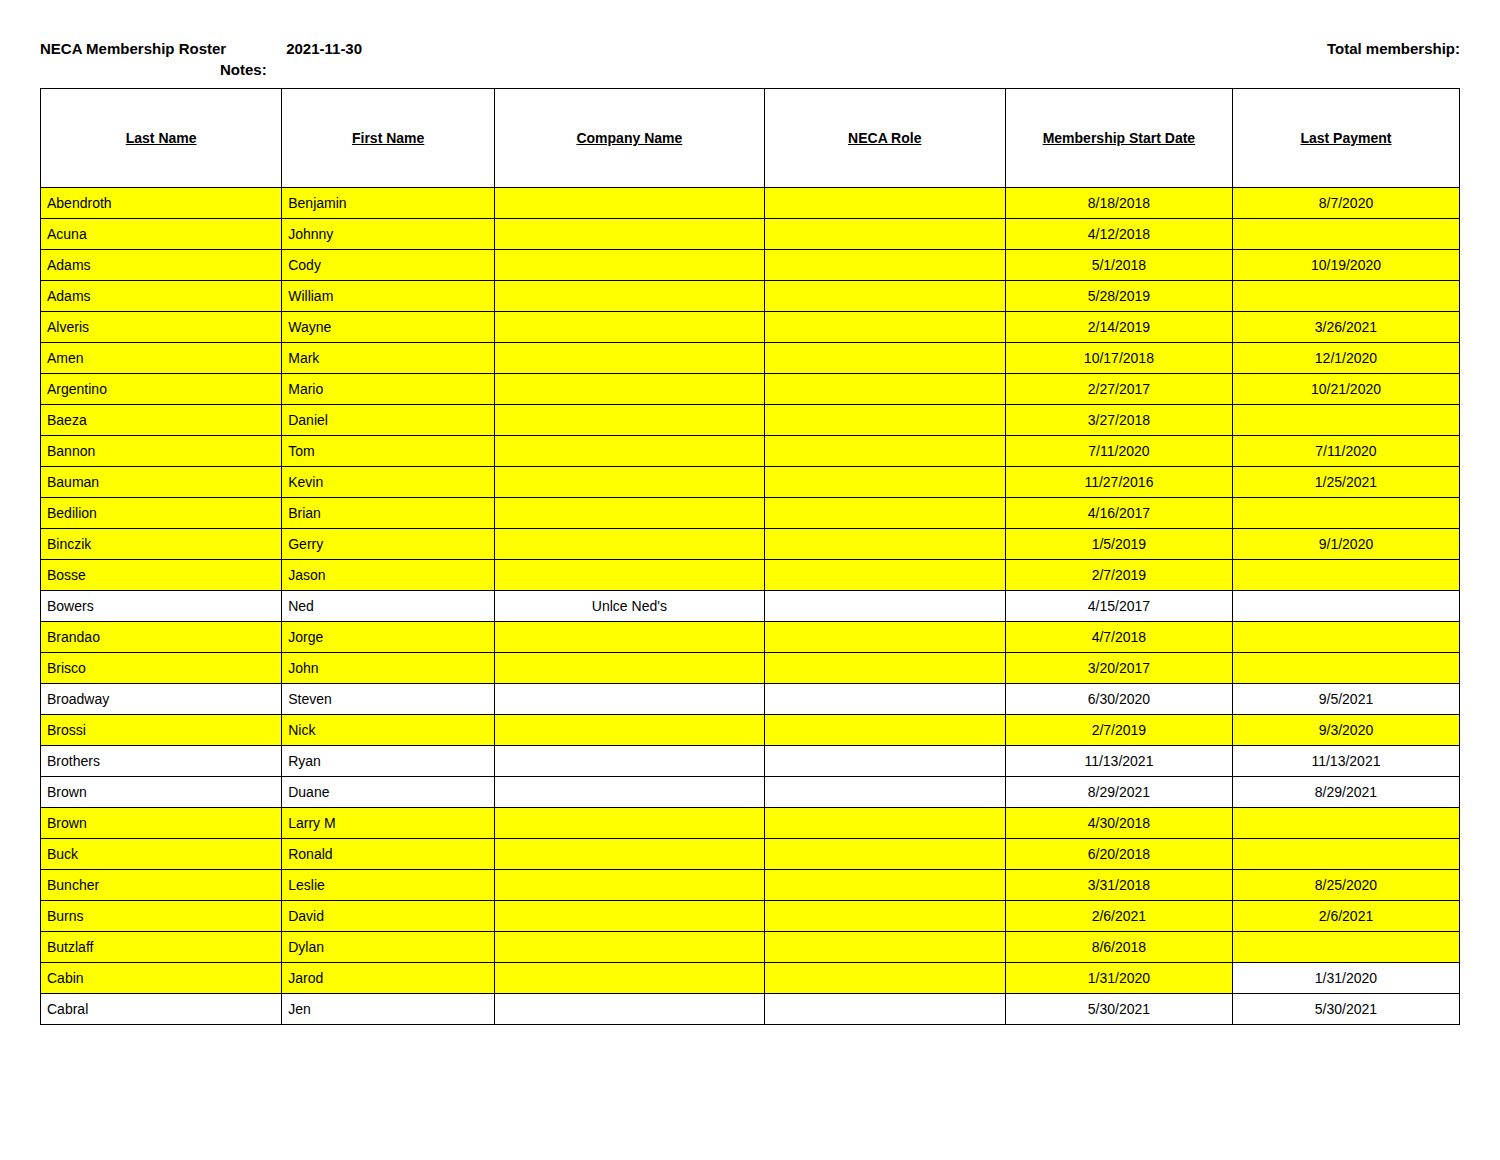NECA Membership Roster
2021-11-30
Total membership:
Notes:
| Last Name | First Name | Company Name | NECA Role | Membership Start Date | Last Payment |
| --- | --- | --- | --- | --- | --- |
| Abendroth | Benjamin | | | 8/18/2018 | 8/7/2020 |
| Acuna | Johnny | | | 4/12/2018 | |
| Adams | Cody | | | 5/1/2018 | 10/19/2020 |
| Adams | William | | | 5/28/2019 | |
| Alveris | Wayne | | | 2/14/2019 | 3/26/2021 |
| Amen | Mark | | | 10/17/2018 | 12/1/2020 |
| Argentino | Mario | | | 2/27/2017 | 10/21/2020 |
| Baeza | Daniel | | | 3/27/2018 | |
| Bannon | Tom | | | 7/11/2020 | 7/11/2020 |
| Bauman | Kevin | | | 11/27/2016 | 1/25/2021 |
| Bedilion | Brian | | | 4/16/2017 | |
| Binczik | Gerry | | | 1/5/2019 | 9/1/2020 |
| Bosse | Jason | | | 2/7/2019 | |
| Bowers | Ned | Unlce Ned's | | 4/15/2017 | |
| Brandao | Jorge | | | 4/7/2018 | |
| Brisco | John | | | 3/20/2017 | |
| Broadway | Steven | | | 6/30/2020 | 9/5/2021 |
| Brossi | Nick | | | 2/7/2019 | 9/3/2020 |
| Brothers | Ryan | | | 11/13/2021 | 11/13/2021 |
| Brown | Duane | | | 8/29/2021 | 8/29/2021 |
| Brown | Larry M | | | 4/30/2018 | |
| Buck | Ronald | | | 6/20/2018 | |
| Buncher | Leslie | | | 3/31/2018 | 8/25/2020 |
| Burns | David | | | 2/6/2021 | 2/6/2021 |
| Butzlaff | Dylan | | | 8/6/2018 | |
| Cabin | Jarod | | | 1/31/2020 | 1/31/2020 |
| Cabral | Jen | | | 5/30/2021 | 5/30/2021 |